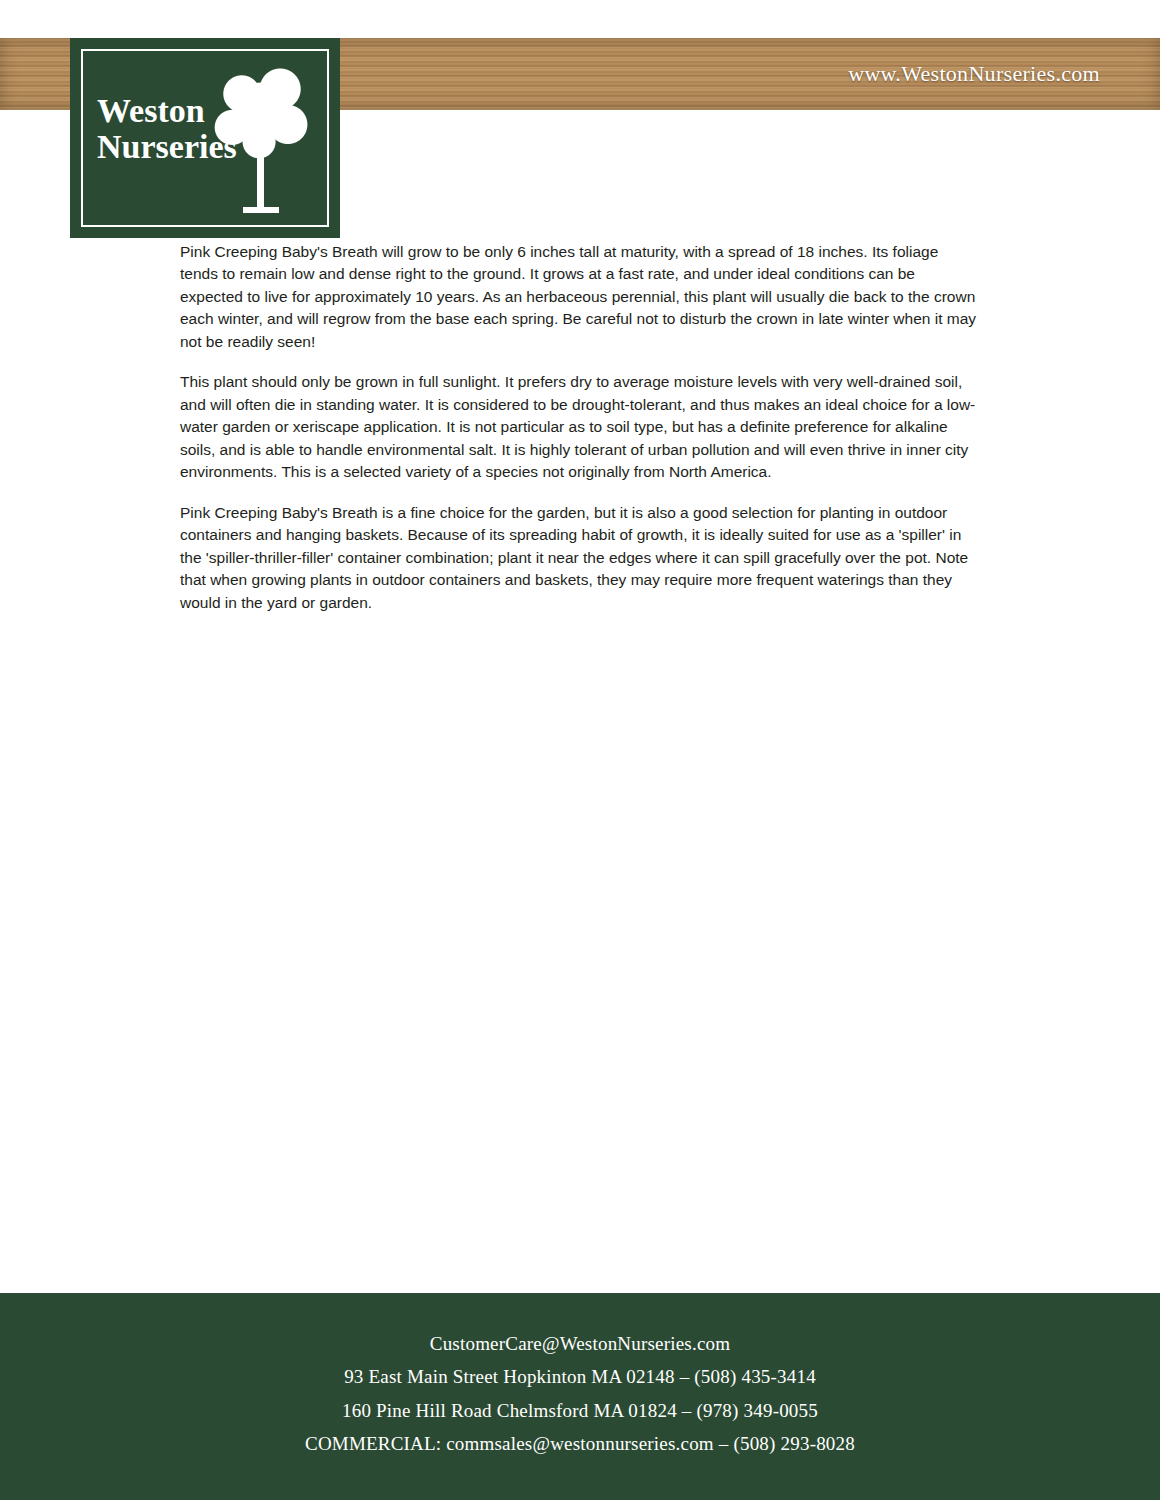Weston
Nurseries
Planting & Growing
Pink Creeping Baby's Breath will grow to be only 6 inches tall at maturity, with a spread of 18 inches. Its foliage tends to remain low and dense right to the ground. It grows at a fast rate, and under ideal conditions can be expected to live for approximately 10 years. As an herbaceous perennial, this plant will usually die back to the crown each winter, and will regrow from the base each spring. Be careful not to disturb the crown in late winter when it may not be readily seen!
This plant should only be grown in full sunlight. It prefers dry to average moisture levels with very well-drained soil, and will often die in standing water. It is considered to be drought-tolerant, and thus makes an ideal choice for a low-water garden or xeriscape application. It is not particular as to soil type, but has a definite preference for alkaline soils, and is able to handle environmental salt. It is highly tolerant of urban pollution and will even thrive in inner city environments. This is a selected variety of a species not originally from North America.
Pink Creeping Baby's Breath is a fine choice for the garden, but it is also a good selection for planting in outdoor containers and hanging baskets. Because of its spreading habit of growth, it is ideally suited for use as a 'spiller' in the 'spiller-thriller-filler' container combination; plant it near the edges where it can spill gracefully over the pot. Note that when growing plants in outdoor containers and baskets, they may require more frequent waterings than they would in the yard or garden.
CustomerCare@WestonNurseries.com
93 East Main Street Hopkinton MA 02148 – (508) 435-3414
160 Pine Hill Road Chelmsford MA 01824 – (978) 349-0055
COMMERCIAL: commsales@westonnurseries.com – (508) 293-8028